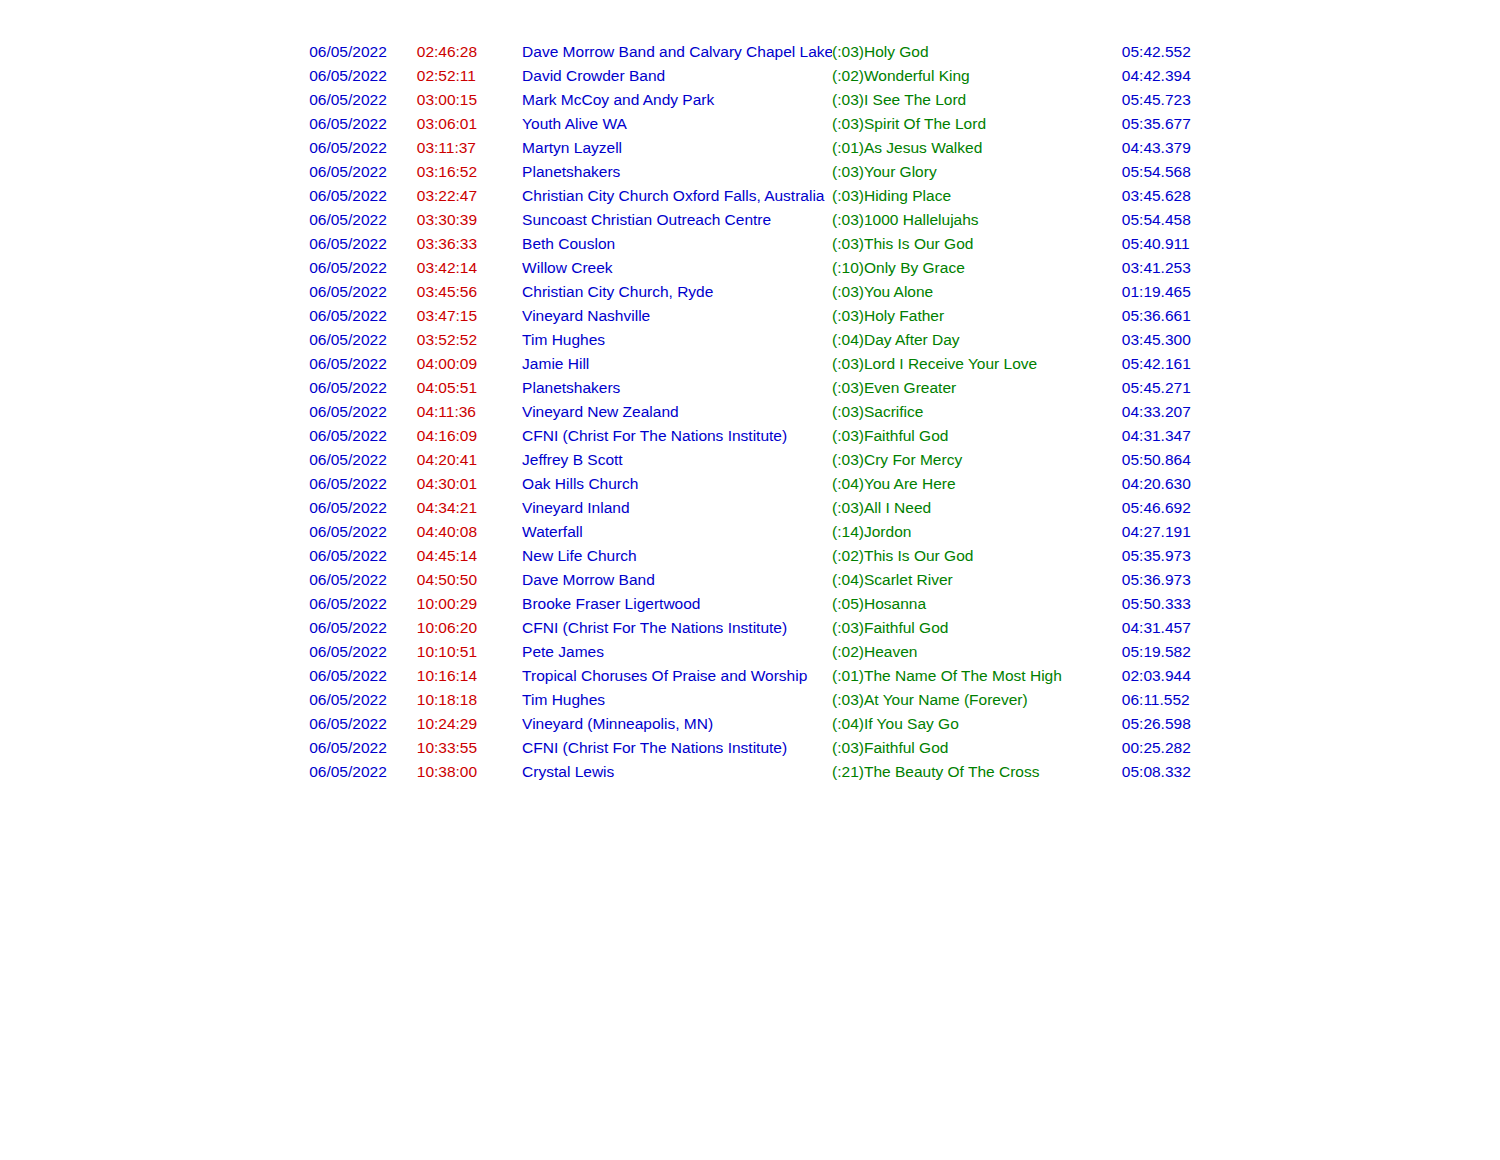| 06/05/2022 | 02:46:28 | Dave Morrow Band and Calvary Chapel Lake | (:03)Holy God | 05:42.552 |
| 06/05/2022 | 02:52:11 | David Crowder Band | (:02)Wonderful King | 04:42.394 |
| 06/05/2022 | 03:00:15 | Mark McCoy and Andy Park | (:03)I See The Lord | 05:45.723 |
| 06/05/2022 | 03:06:01 | Youth Alive WA | (:03)Spirit Of The Lord | 05:35.677 |
| 06/05/2022 | 03:11:37 | Martyn Layzell | (:01)As Jesus Walked | 04:43.379 |
| 06/05/2022 | 03:16:52 | Planetshakers | (:03)Your Glory | 05:54.568 |
| 06/05/2022 | 03:22:47 | Christian City Church Oxford Falls, Australia | (:03)Hiding Place | 03:45.628 |
| 06/05/2022 | 03:30:39 | Suncoast Christian Outreach Centre | (:03)1000 Hallelujahs | 05:54.458 |
| 06/05/2022 | 03:36:33 | Beth Couslon | (:03)This Is Our God | 05:40.911 |
| 06/05/2022 | 03:42:14 | Willow Creek | (:10)Only By Grace | 03:41.253 |
| 06/05/2022 | 03:45:56 | Christian City Church, Ryde | (:03)You Alone | 01:19.465 |
| 06/05/2022 | 03:47:15 | Vineyard Nashville | (:03)Holy Father | 05:36.661 |
| 06/05/2022 | 03:52:52 | Tim Hughes | (:04)Day After Day | 03:45.300 |
| 06/05/2022 | 04:00:09 | Jamie Hill | (:03)Lord I Receive Your Love | 05:42.161 |
| 06/05/2022 | 04:05:51 | Planetshakers | (:03)Even Greater | 05:45.271 |
| 06/05/2022 | 04:11:36 | Vineyard New Zealand | (:03)Sacrifice | 04:33.207 |
| 06/05/2022 | 04:16:09 | CFNI (Christ For The Nations Institute) | (:03)Faithful God | 04:31.347 |
| 06/05/2022 | 04:20:41 | Jeffrey B Scott | (:03)Cry For Mercy | 05:50.864 |
| 06/05/2022 | 04:30:01 | Oak Hills Church | (:04)You Are Here | 04:20.630 |
| 06/05/2022 | 04:34:21 | Vineyard Inland | (:03)All I Need | 05:46.692 |
| 06/05/2022 | 04:40:08 | Waterfall | (:14)Jordon | 04:27.191 |
| 06/05/2022 | 04:45:14 | New Life Church | (:02)This Is Our God | 05:35.973 |
| 06/05/2022 | 04:50:50 | Dave Morrow Band | (:04)Scarlet River | 05:36.973 |
| 06/05/2022 | 10:00:29 | Brooke Fraser Ligertwood | (:05)Hosanna | 05:50.333 |
| 06/05/2022 | 10:06:20 | CFNI (Christ For The Nations Institute) | (:03)Faithful God | 04:31.457 |
| 06/05/2022 | 10:10:51 | Pete James | (:02)Heaven | 05:19.582 |
| 06/05/2022 | 10:16:14 | Tropical Choruses Of Praise and Worship | (:01)The Name Of The Most High | 02:03.944 |
| 06/05/2022 | 10:18:18 | Tim Hughes | (:03)At Your Name (Forever) | 06:11.552 |
| 06/05/2022 | 10:24:29 | Vineyard (Minneapolis, MN) | (:04)If You Say Go | 05:26.598 |
| 06/05/2022 | 10:33:55 | CFNI (Christ For The Nations Institute) | (:03)Faithful God | 00:25.282 |
| 06/05/2022 | 10:38:00 | Crystal Lewis | (:21)The Beauty Of The Cross | 05:08.332 |